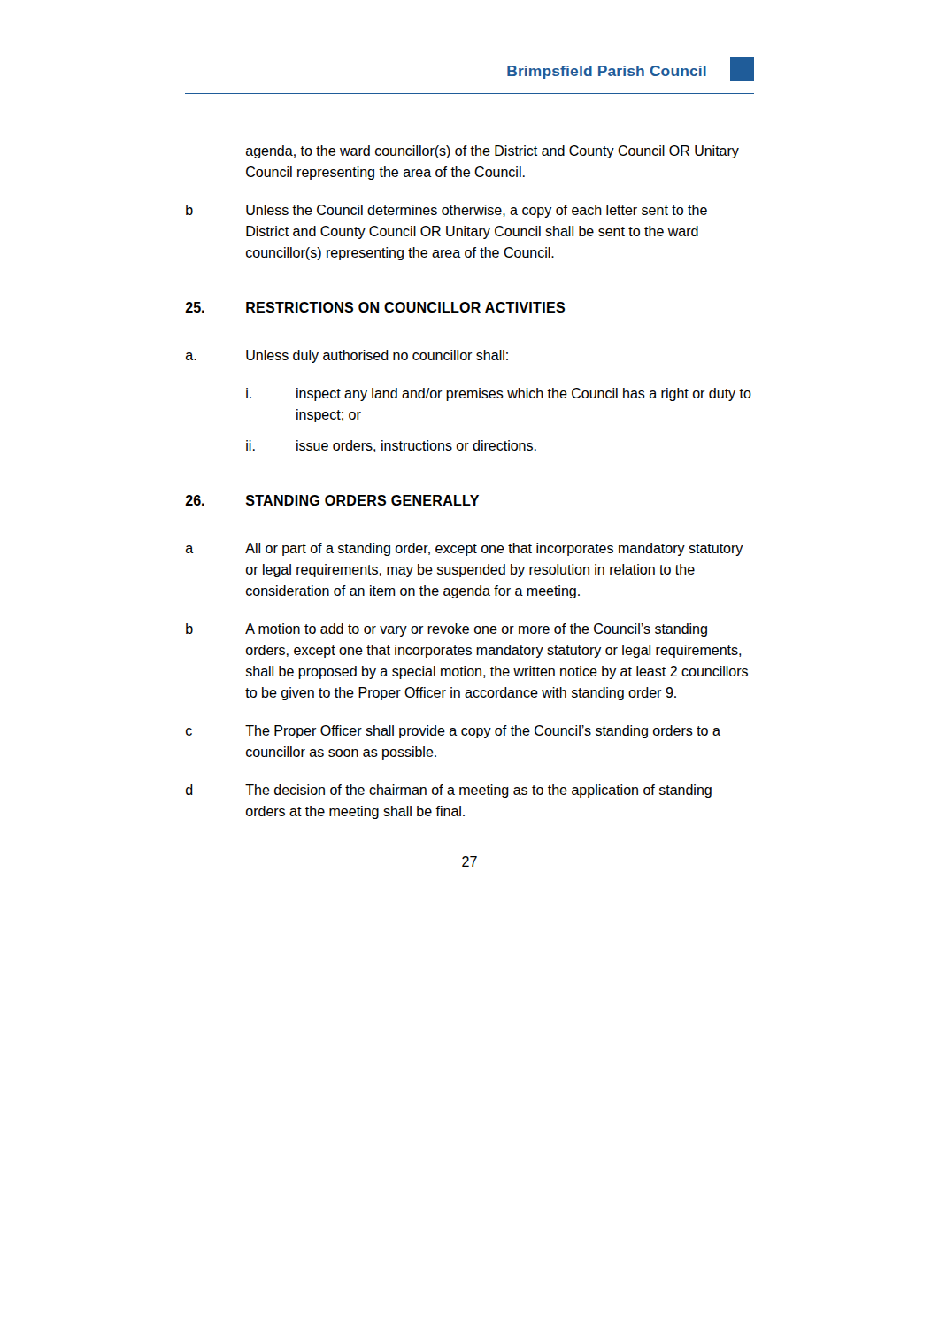Brimpsfield Parish Council
agenda, to the ward councillor(s) of the District and County Council OR Unitary Council representing the area of the Council.
b
Unless the Council determines otherwise, a copy of each letter sent to the District and County Council OR Unitary Council shall be sent to the ward councillor(s) representing the area of the Council.
25.
Restrictions on councillor activities
a.
Unless duly authorised no councillor shall:
i.
inspect any land and/or premises which the Council has a right or duty to inspect; or
ii.
issue orders, instructions or directions.
26.
Standing orders generally
a
All or part of a standing order, except one that incorporates mandatory statutory or legal requirements, may be suspended by resolution in relation to the consideration of an item on the agenda for a meeting.
b
A motion to add to or vary or revoke one or more of the Council’s standing orders, except one that incorporates mandatory statutory or legal requirements, shall be proposed by a special motion, the written notice by at least 2 councillors to be given to the Proper Officer in accordance with standing order 9.
c
The Proper Officer shall provide a copy of the Council’s standing orders to a councillor as soon as possible.
d
The decision of the chairman of a meeting as to the application of standing orders at the meeting shall be final.
27